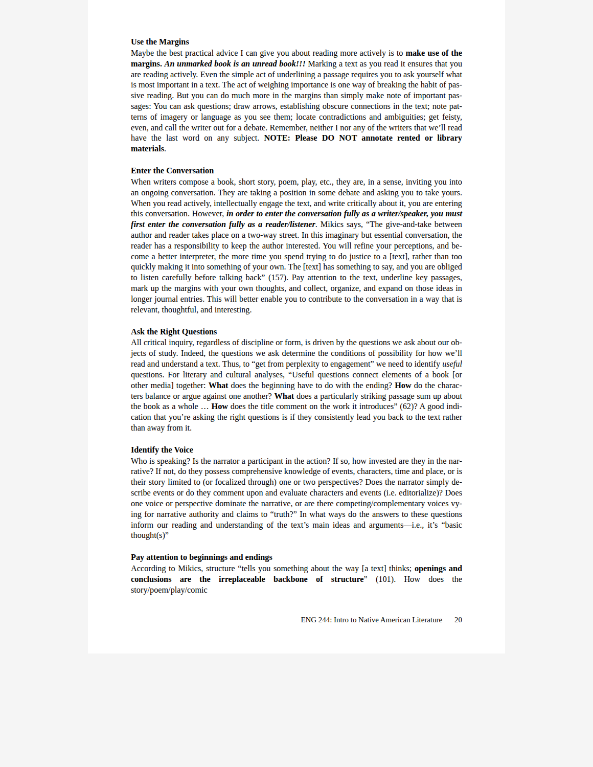Use the Margins
Maybe the best practical advice I can give you about reading more actively is to make use of the margins. An unmarked book is an unread book!!! Marking a text as you read it ensures that you are reading actively. Even the simple act of underlining a passage requires you to ask yourself what is most important in a text. The act of weighing importance is one way of breaking the habit of passive reading. But you can do much more in the margins than simply make note of important passages: You can ask questions; draw arrows, establishing obscure connections in the text; note patterns of imagery or language as you see them; locate contradictions and ambiguities; get feisty, even, and call the writer out for a debate. Remember, neither I nor any of the writers that we’ll read have the last word on any subject. NOTE: Please DO NOT annotate rented or library materials.
Enter the Conversation
When writers compose a book, short story, poem, play, etc., they are, in a sense, inviting you into an ongoing conversation. They are taking a position in some debate and asking you to take yours. When you read actively, intellectually engage the text, and write critically about it, you are entering this conversation. However, in order to enter the conversation fully as a writer/speaker, you must first enter the conversation fully as a reader/listener. Mikics says, “The give-and-take between author and reader takes place on a two-way street. In this imaginary but essential conversation, the reader has a responsibility to keep the author inter­ested. You will refine your perceptions, and become a better interpreter, the more time you spend trying to do justice to a [text], rather than too quickly making it into something of your own. The [text] has something to say, and you are obliged to listen carefully before talking back” (157). Pay attention to the text, underline key passages, mark up the margins with your own thoughts, and collect, organize, and expand on those ideas in longer journal entries. This will better enable you to contribute to the conversation in a way that is relevant, thoughtful, and interesting.
Ask the Right Questions
All critical inquiry, regardless of discipline or form, is driven by the questions we ask about our objects of study. Indeed, the questions we ask determine the conditions of possibility for how we’ll read and understand a text. Thus, to “get from perplexity to engagement” we need to identify useful questions. For literary and cultural analyses, “Useful questions connect elements of a book [or other media] together: What does the beginning have to do with the ending? How do the characters balance or argue against one another? What does a particularly striking passage sum up about the book as a whole … How does the title comment on the work it introduces” (62)? A good indication that you’re asking the right questions is if they consistently lead you back to the text rather than away from it.
Identify the Voice
Who is speaking? Is the narrator a participant in the action? If so, how invested are they in the narrative? If not, do they possess comprehensive knowledge of events, characters, time and place, or is their story limited to (or focalized through) one or two perspectives? Does the narrator simply describe events or do they comment upon and evaluate characters and events (i.e. editorialize)? Does one voice or perspective dominate the narrative, or are there competing/complementary voices vying for narrative authority and claims to “truth?” In what ways do the answers to these questions inform our reading and understanding of the text’s main ideas and arguments—i.e., it’s “basic thought(s)”
Pay attention to beginnings and endings
According to Mikics, structure “tells you something about the way [a text] thinks; openings and conclusions are the irreplaceable backbone of structure” (101). How does the story/poem/play/comic
ENG 244: Intro to Native American Literature20